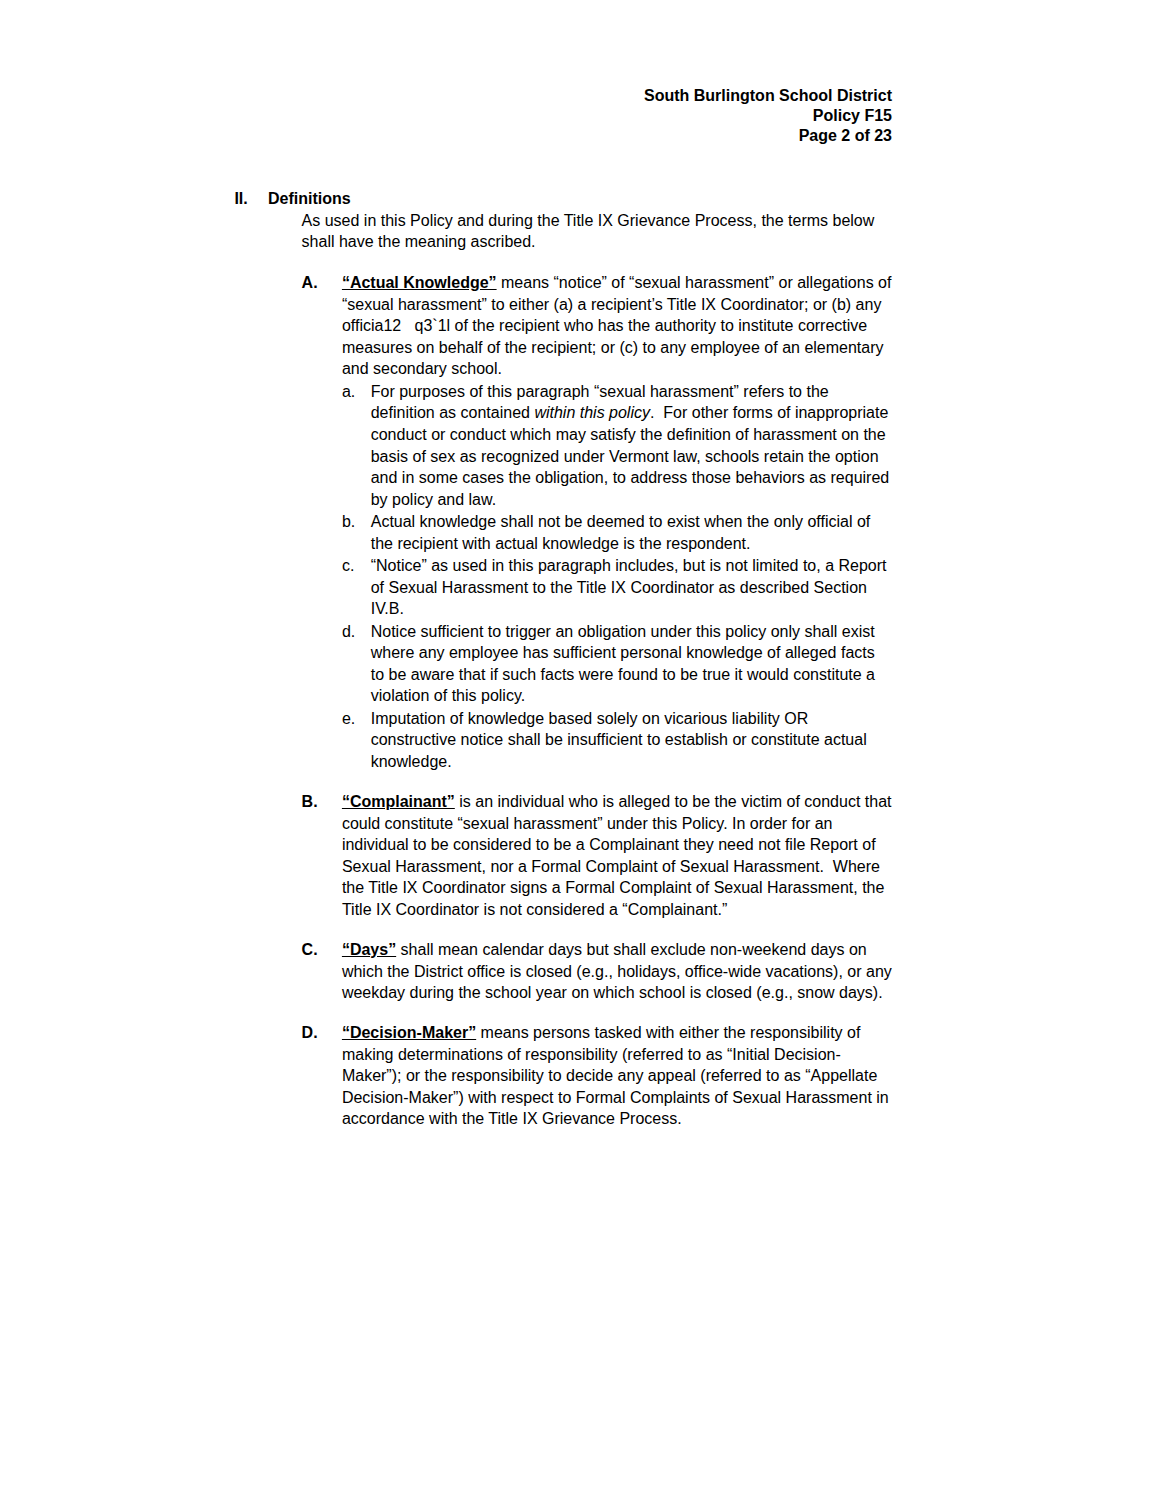South Burlington School District
Policy F15
Page 2 of 23
II.
Definitions
As used in this Policy and during the Title IX Grievance Process, the terms below shall have the meaning ascribed.
A.
“Actual Knowledge” means “notice” of “sexual harassment” or allegations of “sexual harassment” to either (a) a recipient’s Title IX Coordinator; or (b) any officia12 q3`1l of the recipient who has the authority to institute corrective measures on behalf of the recipient; or (c) to any employee of an elementary and secondary school.
a.
For purposes of this paragraph “sexual harassment” refers to the definition as contained within this policy. For other forms of inappropriate conduct or conduct which may satisfy the definition of harassment on the basis of sex as recognized under Vermont law, schools retain the option and in some cases the obligation, to address those behaviors as required by policy and law.
b.
Actual knowledge shall not be deemed to exist when the only official of the recipient with actual knowledge is the respondent.
c.
“Notice” as used in this paragraph includes, but is not limited to, a Report of Sexual Harassment to the Title IX Coordinator as described Section IV.B.
d.
Notice sufficient to trigger an obligation under this policy only shall exist where any employee has sufficient personal knowledge of alleged facts to be aware that if such facts were found to be true it would constitute a violation of this policy.
e.
Imputation of knowledge based solely on vicarious liability OR constructive notice shall be insufficient to establish or constitute actual knowledge.
B.
“Complainant” is an individual who is alleged to be the victim of conduct that could constitute “sexual harassment” under this Policy. In order for an individual to be considered to be a Complainant they need not file Report of Sexual Harassment, nor a Formal Complaint of Sexual Harassment. Where the Title IX Coordinator signs a Formal Complaint of Sexual Harassment, the Title IX Coordinator is not considered a “Complainant.”
C.
“Days” shall mean calendar days but shall exclude non-weekend days on which the District office is closed (e.g., holidays, office-wide vacations), or any weekday during the school year on which school is closed (e.g., snow days).
D.
“Decision-Maker” means persons tasked with either the responsibility of making determinations of responsibility (referred to as “Initial Decision-Maker”); or the responsibility to decide any appeal (referred to as “Appellate Decision-Maker”) with respect to Formal Complaints of Sexual Harassment in accordance with the Title IX Grievance Process.